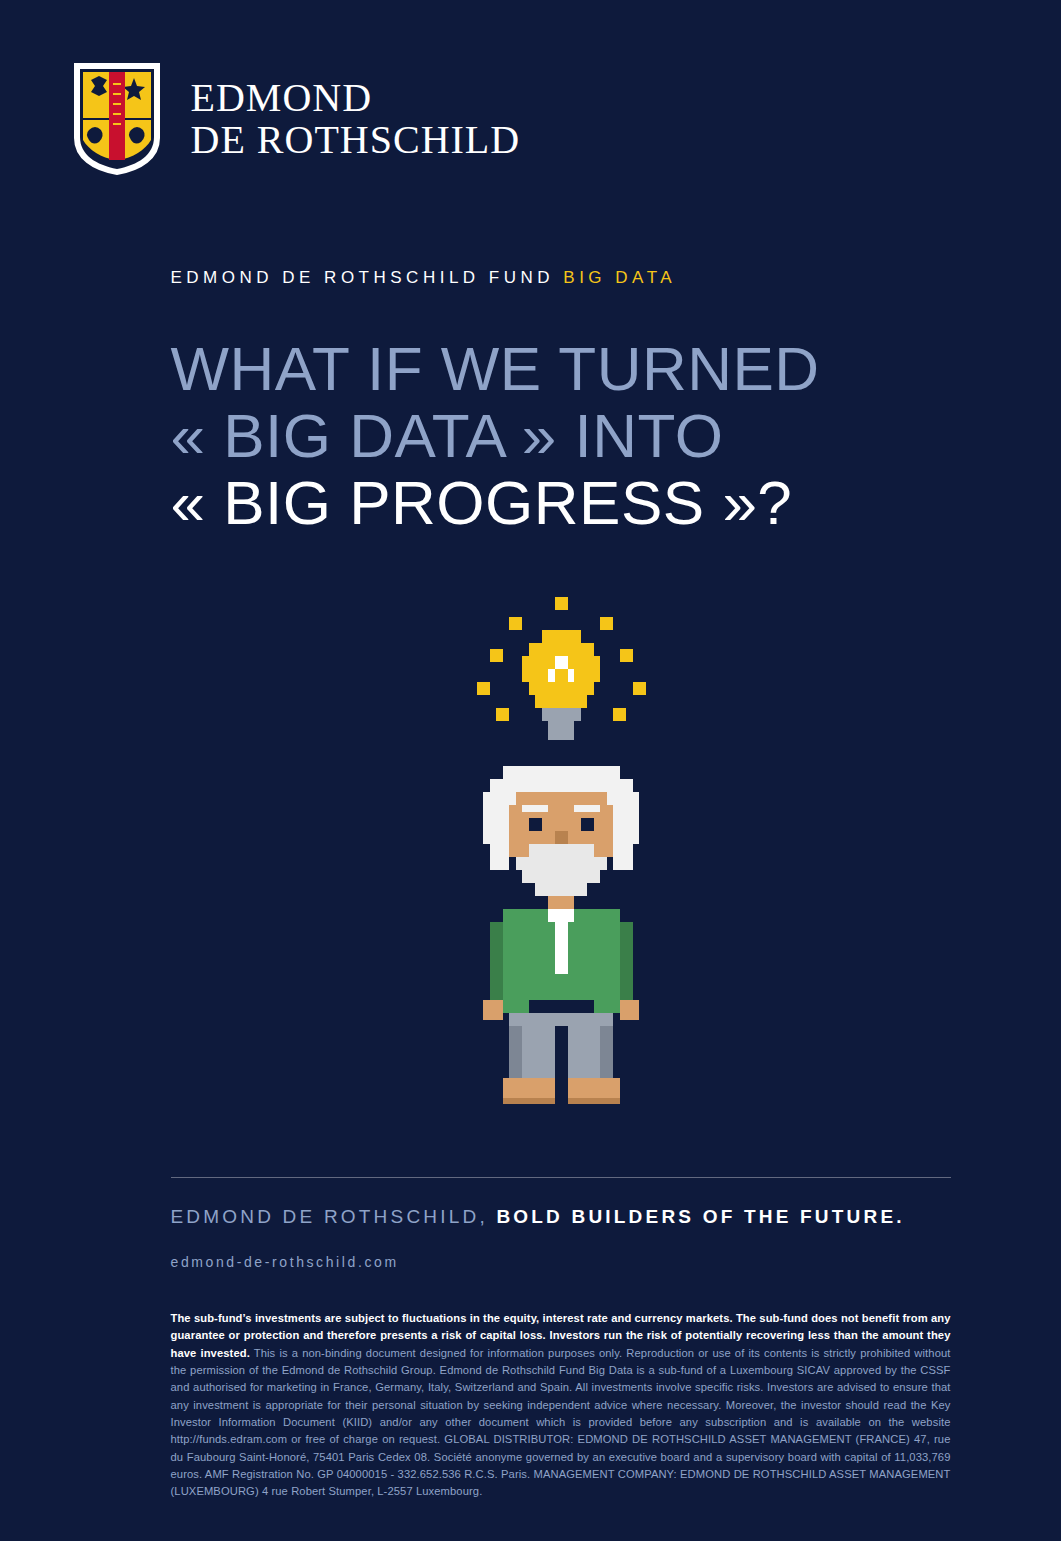EDMOND DE ROTHSCHILD
EDMOND DE ROTHSCHILD FUND BIG DATA
WHAT IF WE TURNED « BIG DATA » INTO « BIG PROGRESS »?
EDMOND DE ROTHSCHILD, BOLD BUILDERS OF THE FUTURE.
edmond-de-rothschild.com
The sub-fund’s investments are subject to fluctuations in the equity, interest rate and currency markets. The sub-fund does not benefit from any guarantee or protection and therefore presents a risk of capital loss. Investors run the risk of potentially recovering less than the amount they have invested. This is a non-binding document designed for information purposes only. Reproduction or use of its contents is strictly prohibited without the permission of the Edmond de Rothschild Group. Edmond de Rothschild Fund Big Data is a sub-fund of a Luxembourg SICAV approved by the CSSF and authorised for marketing in France, Germany, Italy, Switzerland and Spain. All investments involve specific risks. Investors are advised to ensure that any investment is appropriate for their personal situation by seeking independent advice where necessary. Moreover, the investor should read the Key Investor Information Document (KIID) and/or any other document which is provided before any subscription and is available on the website http://funds.edram.com or free of charge on request. GLOBAL DISTRIBUTOR: EDMOND DE ROTHSCHILD ASSET MANAGEMENT (FRANCE) 47, rue du Faubourg Saint-Honoré, 75401 Paris Cedex 08. Société anonyme governed by an executive board and a supervisory board with capital of 11,033,769 euros. AMF Registration No. GP 04000015 - 332.652.536 R.C.S. Paris. MANAGEMENT COMPANY: EDMOND DE ROTHSCHILD ASSET MANAGEMENT (LUXEMBOURG) 4 rue Robert Stumper, L-2557 Luxembourg.